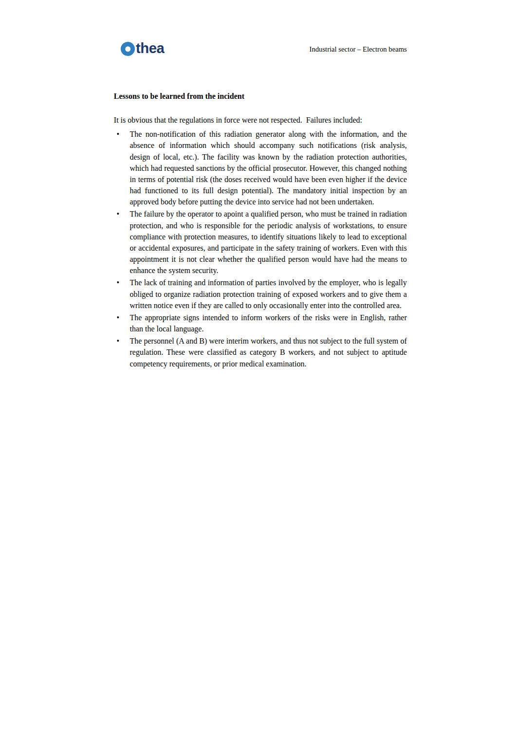thea
Industrial sector – Electron beams
Lessons to be learned from the incident
It is obvious that the regulations in force were not respected. Failures included:
The non-notification of this radiation generator along with the information, and the absence of information which should accompany such notifications (risk analysis, design of local, etc.). The facility was known by the radiation protection authorities, which had requested sanctions by the official prosecutor. However, this changed nothing in terms of potential risk (the doses received would have been even higher if the device had functioned to its full design potential). The mandatory initial inspection by an approved body before putting the device into service had not been undertaken.
The failure by the operator to apoint a qualified person, who must be trained in radiation protection, and who is responsible for the periodic analysis of workstations, to ensure compliance with protection measures, to identify situations likely to lead to exceptional or accidental exposures, and participate in the safety training of workers. Even with this appointment it is not clear whether the qualified person would have had the means to enhance the system security.
The lack of training and information of parties involved by the employer, who is legally obliged to organize radiation protection training of exposed workers and to give them a written notice even if they are called to only occasionally enter into the controlled area.
The appropriate signs intended to inform workers of the risks were in English, rather than the local language.
The personnel (A and B) were interim workers, and thus not subject to the full system of regulation. These were classified as category B workers, and not subject to aptitude competency requirements, or prior medical examination.